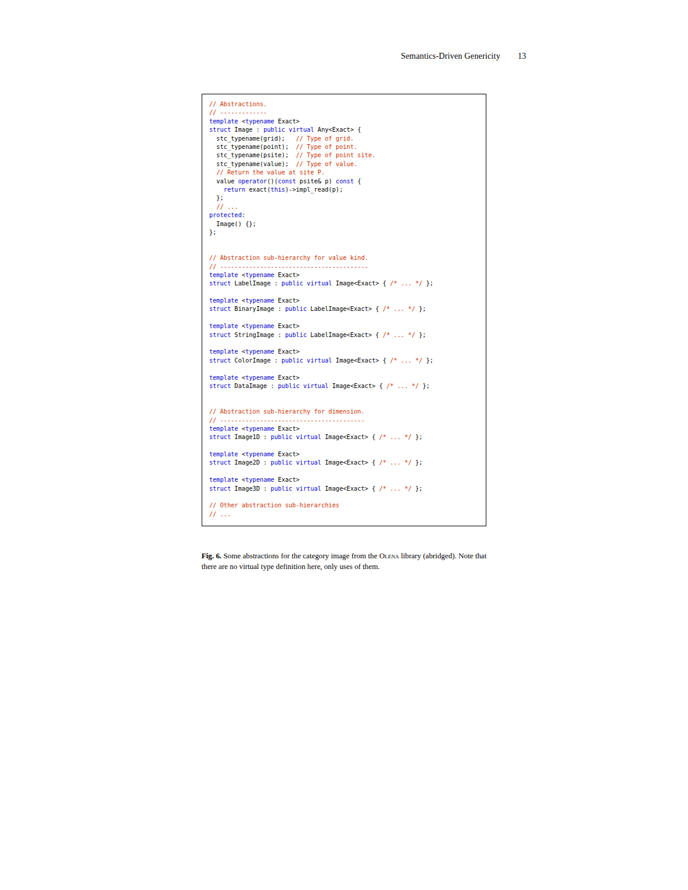Semantics-Driven Genericity 13
// Abstractions.
// -------------
template <typename Exact>
struct Image : public virtual Any<Exact> {
  stc_typename(grid);   // Type of grid.
  stc_typename(point);  // Type of point.
  stc_typename(psite);  // Type of point site.
  stc_typename(value);  // Type of value.
  // Return the value at site P.
  value operator()(const psite& p) const {
    return exact(this)->impl_read(p);
  };
  // ...
protected:
  Image() {};
};


// Abstraction sub-hierarchy for value kind.
// -----------------------------------------
template <typename Exact>
struct LabelImage : public virtual Image<Exact> { /* ... */ };

template <typename Exact>
struct BinaryImage : public LabelImage<Exact> { /* ... */ };

template <typename Exact>
struct StringImage : public LabelImage<Exact> { /* ... */ };

template <typename Exact>
struct ColorImage : public virtual Image<Exact> { /* ... */ };

template <typename Exact>
struct DataImage : public virtual Image<Exact> { /* ... */ };


// Abstraction sub-hierarchy for dimension.
// ----------------------------------------
template <typename Exact>
struct Image1D : public virtual Image<Exact> { /* ... */ };

template <typename Exact>
struct Image2D : public virtual Image<Exact> { /* ... */ };

template <typename Exact>
struct Image3D : public virtual Image<Exact> { /* ... */ };

// Other abstraction sub-hierarchies
// ...
Fig. 6. Some abstractions for the category image from the Olena library (abridged). Note that there are no virtual type definition here, only uses of them.